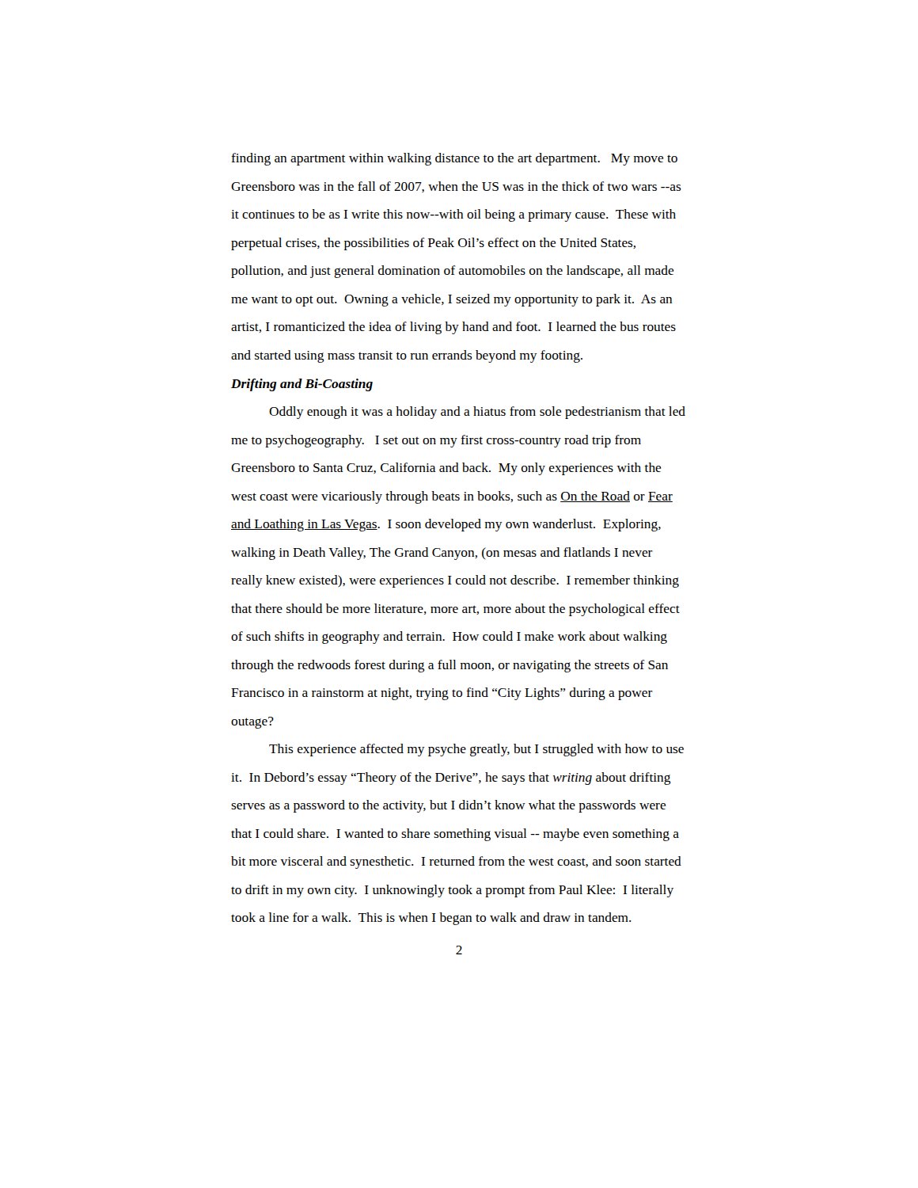finding an apartment within walking distance to the art department. My move to Greensboro was in the fall of 2007, when the US was in the thick of two wars --as it continues to be as I write this now--with oil being a primary cause. These with perpetual crises, the possibilities of Peak Oil’s effect on the United States, pollution, and just general domination of automobiles on the landscape, all made me want to opt out. Owning a vehicle, I seized my opportunity to park it. As an artist, I romanticized the idea of living by hand and foot. I learned the bus routes and started using mass transit to run errands beyond my footing.
Drifting and Bi-Coasting
Oddly enough it was a holiday and a hiatus from sole pedestrianism that led me to psychogeography. I set out on my first cross-country road trip from Greensboro to Santa Cruz, California and back. My only experiences with the west coast were vicariously through beats in books, such as On the Road or Fear and Loathing in Las Vegas. I soon developed my own wanderlust. Exploring, walking in Death Valley, The Grand Canyon, (on mesas and flatlands I never really knew existed), were experiences I could not describe. I remember thinking that there should be more literature, more art, more about the psychological effect of such shifts in geography and terrain. How could I make work about walking through the redwoods forest during a full moon, or navigating the streets of San Francisco in a rainstorm at night, trying to find “City Lights” during a power outage?
This experience affected my psyche greatly, but I struggled with how to use it. In Debord’s essay “Theory of the Derive”, he says that writing about drifting serves as a password to the activity, but I didn’t know what the passwords were that I could share. I wanted to share something visual -- maybe even something a bit more visceral and synesthetic. I returned from the west coast, and soon started to drift in my own city. I unknowingly took a prompt from Paul Klee: I literally took a line for a walk. This is when I began to walk and draw in tandem.
2